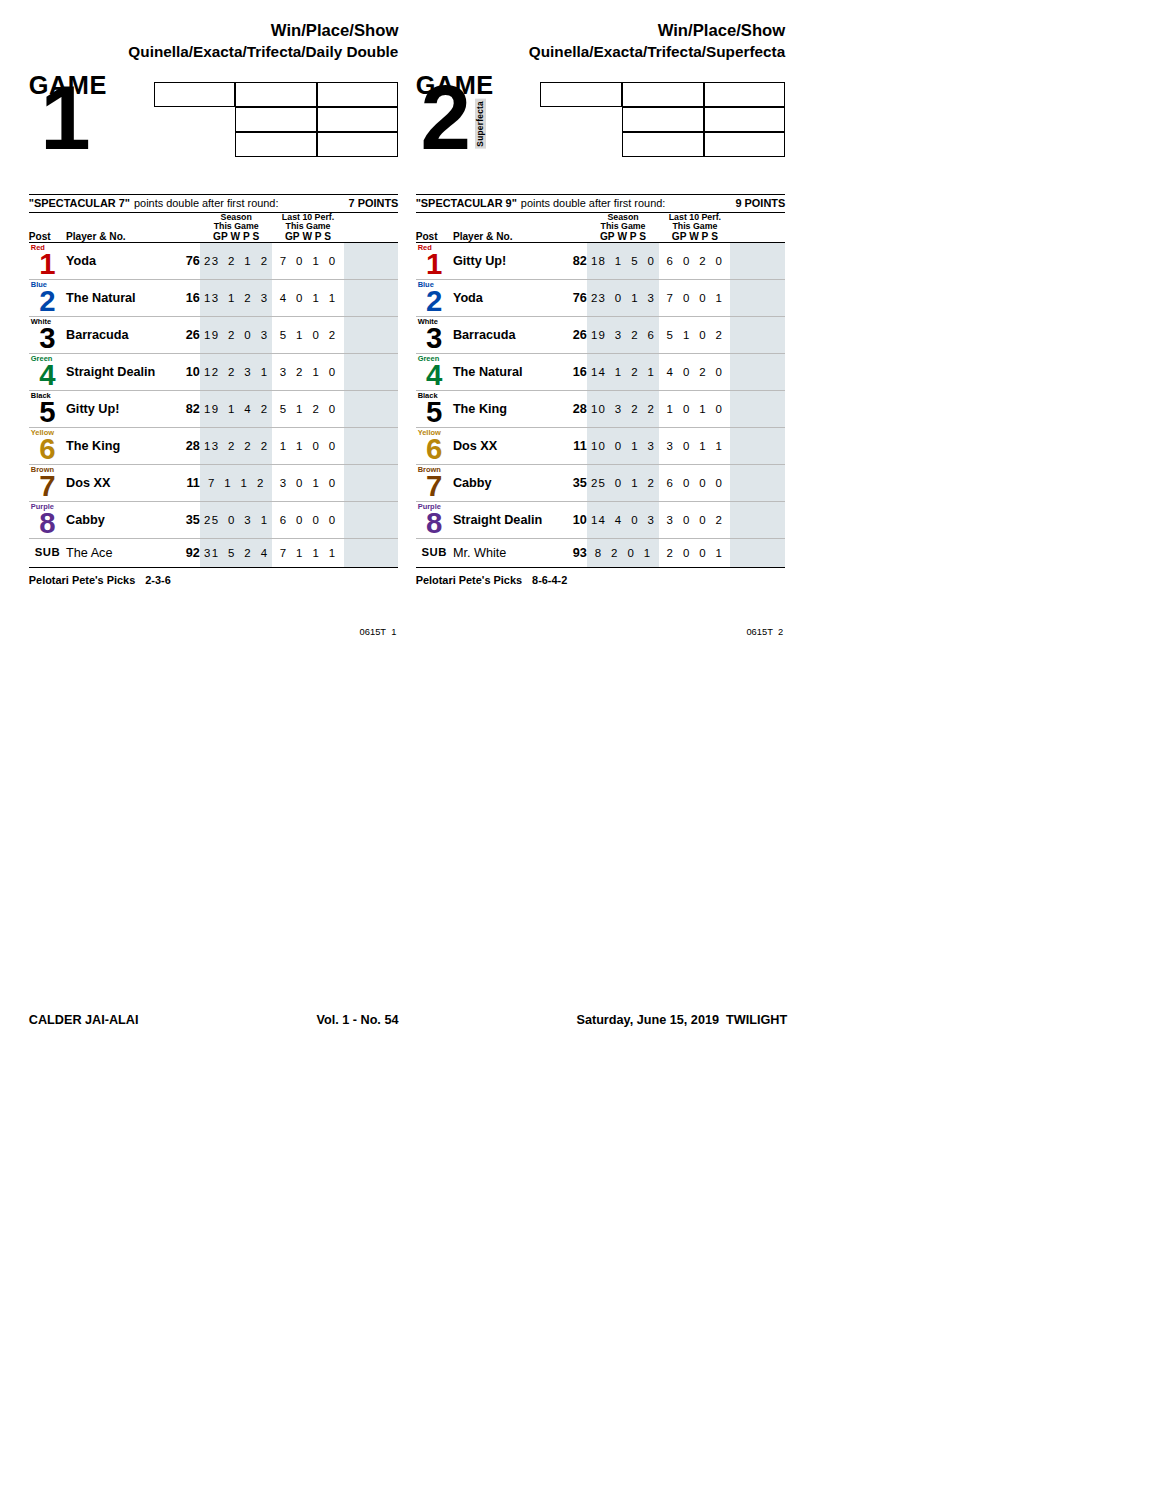Win/Place/Show
Quinella/Exacta/Trifecta/Daily Double
GAME
1
"SPECTACULAR 7" points double after first round: 7 POINTS
| | | | Season This Game | Last 10 Perf. This Game | |
| Post | Player & No. | GP W P S | GP W P S | |
| Red 1 | Yoda | 76 | 23 2 1 2 | 7 0 1 0 | |
| Blue 2 | The Natural | 16 | 13 1 2 3 | 4 0 1 1 | |
| White 3 | Barracuda | 26 | 19 2 0 3 | 5 1 0 2 | |
| Green 4 | Straight Dealin | 10 | 12 2 3 1 | 3 2 1 0 | |
| Black 5 | Gitty Up! | 82 | 19 1 4 2 | 5 1 2 0 | |
| Yellow 6 | The King | 28 | 13 2 2 2 | 1 1 0 0 | |
| Brown 7 | Dos XX | 11 | 7 1 1 2 | 3 0 1 0 | |
| Purple 8 | Cabby | 35 | 25 0 3 1 | 6 0 0 0 | |
| SUB | The Ace | 92 | 31 5 2 4 | 7 1 1 1 | |
Pelotari Pete's Picks2-3-6
0615T 1
Win/Place/Show
Quinella/Exacta/Trifecta/Superfecta
GAME
2
Superfecta
"SPECTACULAR 9" points double after first round: 9 POINTS
| | | | Season This Game | Last 10 Perf. This Game | |
| Post | Player & No. | GP W P S | GP W P S | |
| Red 1 | Gitty Up! | 82 | 18 1 5 0 | 6 0 2 0 | |
| Blue 2 | Yoda | 76 | 23 0 1 3 | 7 0 0 1 | |
| White 3 | Barracuda | 26 | 19 3 2 6 | 5 1 0 2 | |
| Green 4 | The Natural | 16 | 14 1 2 1 | 4 0 2 0 | |
| Black 5 | The King | 28 | 10 3 2 2 | 1 0 1 0 | |
| Yellow 6 | Dos XX | 11 | 10 0 1 3 | 3 0 1 1 | |
| Brown 7 | Cabby | 35 | 25 0 1 2 | 6 0 0 0 | |
| Purple 8 | Straight Dealin | 10 | 14 4 0 3 | 3 0 0 2 | |
| SUB | Mr. White | 93 | 8 2 0 1 | 2 0 0 1 | |
Pelotari Pete's Picks8-6-4-2
0615T 2
CALDER JAI-ALAI
Vol. 1 - No. 54
Saturday, June 15, 2019 TWILIGHT